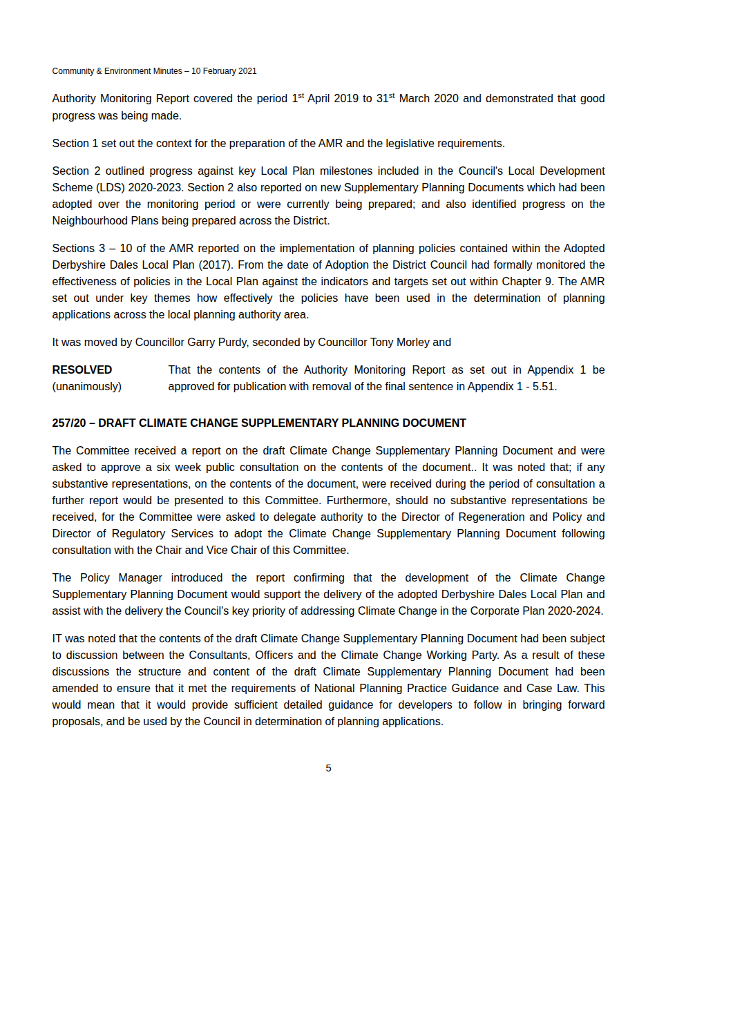Community & Environment Minutes – 10 February 2021
Authority Monitoring Report covered the period 1st April 2019 to 31st March 2020 and demonstrated that good progress was being made.
Section 1 set out the context for the preparation of the AMR and the legislative requirements.
Section 2 outlined progress against key Local Plan milestones included in the Council's Local Development Scheme (LDS) 2020-2023. Section 2 also reported on new Supplementary Planning Documents which had been adopted over the monitoring period or were currently being prepared; and also identified progress on the Neighbourhood Plans being prepared across the District.
Sections 3 – 10 of the AMR reported on the implementation of planning policies contained within the Adopted Derbyshire Dales Local Plan (2017). From the date of Adoption the District Council had formally monitored the effectiveness of policies in the Local Plan against the indicators and targets set out within Chapter 9. The AMR set out under key themes how effectively the policies have been used in the determination of planning applications across the local planning authority area.
It was moved by Councillor Garry Purdy, seconded by Councillor Tony Morley and
RESOLVED (unanimously)
That the contents of the Authority Monitoring Report as set out in Appendix 1 be approved for publication with removal of the final sentence in Appendix 1 - 5.51.
257/20 – DRAFT CLIMATE CHANGE SUPPLEMENTARY PLANNING DOCUMENT
The Committee received a report on the draft Climate Change Supplementary Planning Document and were asked to approve a six week public consultation on the contents of the document.. It was noted that; if any substantive representations, on the contents of the document, were received during the period of consultation a further report would be presented to this Committee. Furthermore, should no substantive representations be received, for the Committee were asked to delegate authority to the Director of Regeneration and Policy and Director of Regulatory Services to adopt the Climate Change Supplementary Planning Document following consultation with the Chair and Vice Chair of this Committee.
The Policy Manager introduced the report confirming that the development of the Climate Change Supplementary Planning Document would support the delivery of the adopted Derbyshire Dales Local Plan and assist with the delivery the Council's key priority of addressing Climate Change in the Corporate Plan 2020-2024.
IT was noted that the contents of the draft Climate Change Supplementary Planning Document had been subject to discussion between the Consultants, Officers and the Climate Change Working Party. As a result of these discussions the structure and content of the draft Climate Supplementary Planning Document had been amended to ensure that it met the requirements of National Planning Practice Guidance and Case Law. This would mean that it would provide sufficient detailed guidance for developers to follow in bringing forward proposals, and be used by the Council in determination of planning applications.
5